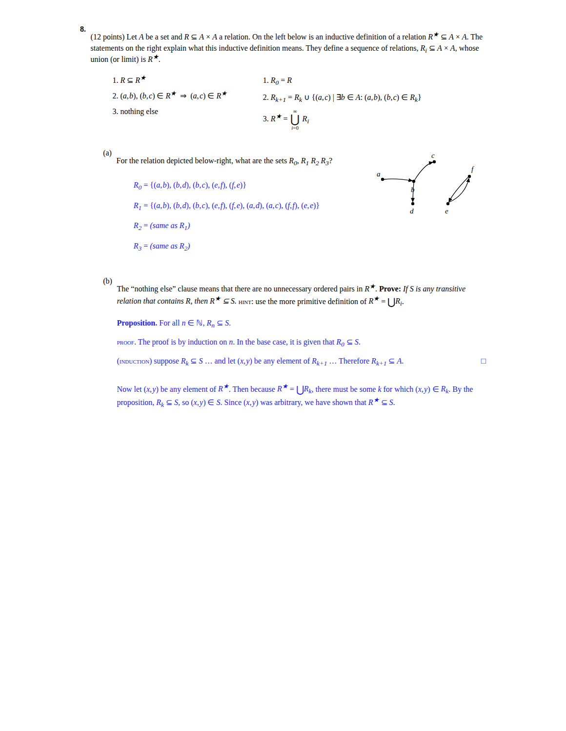8.
(12 points) Let A be a set and R ⊆ A × A a relation. On the left below is an inductive definition of a relation R★ ⊆ A × A. The statements on the right explain what this inductive definition means. They define a sequence of relations, Ri ⊆ A × A, whose union (or limit) is R★.
R ⊆ R★
(a, b), (b, c) ∈ R★ ⇒ (a, c) ∈ R★
nothing else
R0 = R
Rk+1 = Rk ∪ {(a, c) | ∃b ∈ A: (a, b), (b, c) ∈ Rk}
R★ = ∞ ⋃ i=0 Ri
(a)
For the relation depicted below-right, what are the sets R0, R1 R2 R3?
R0 = {(a, b), (b, d), (b, c), (e, f), (f, e)}
R1 = {(a, b), (b, d), (b, c), (e, f), (f, e), (a, d), (a, c), (f, f), (e, e)}
R2 = (same as R1)
R3 = (same as R2)
a b c d e f
(b)
The “nothing else” clause means that there are no unnecessary ordered pairs in R★. Prove: If S is any transitive relation that contains R, then R★ ⊆ S. hint: use the more primitive definition of R★ = ⋃Ri.
Proposition. For all n ∈ ℕ, Rn ⊆ S.
proof. The proof is by induction on n. In the base case, it is given that R0 ⊆ S.
(induction) suppose Rk ⊆ S … and let (x, y) be any element of Rk+1 … Therefore Rk+1 ⊆ A. □
Now let (x, y) be any element of R★. Then because R★ = ⋃Rk, there must be some k for which (x, y) ∈ Rk. By the proposition, Rk ⊆ S, so (x, y) ∈ S. Since (x, y) was arbitrary, we have shown that R★ ⊆ S.